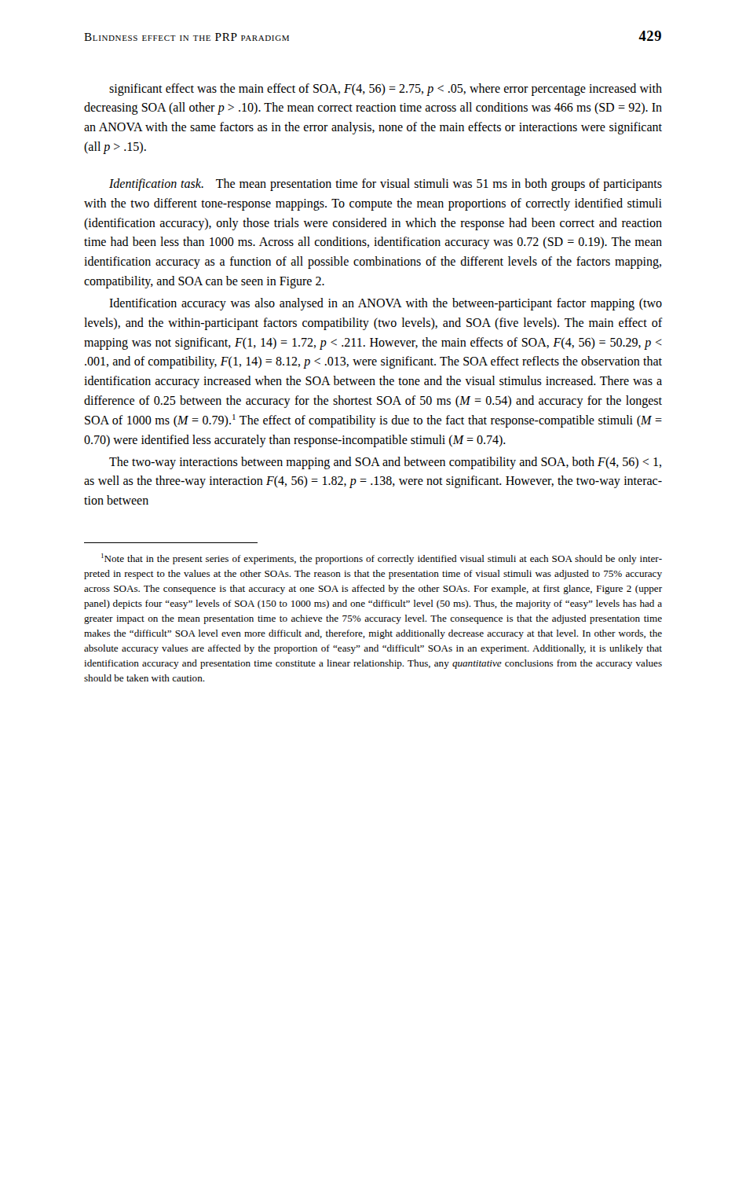Blindness effect in the PRP paradigm 429
significant effect was the main effect of SOA, F(4, 56) = 2.75, p < .05, where error percentage increased with decreasing SOA (all other p > .10). The mean correct reaction time across all conditions was 466 ms (SD = 92). In an ANOVA with the same factors as in the error analysis, none of the main effects or interactions were significant (all p > .15).
Identification task. The mean presentation time for visual stimuli was 51 ms in both groups of participants with the two different tone-response mappings. To compute the mean proportions of correctly identified stimuli (identification accuracy), only those trials were considered in which the response had been correct and reaction time had been less than 1000 ms. Across all conditions, identification accuracy was 0.72 (SD = 0.19). The mean identification accuracy as a function of all possible combinations of the different levels of the factors mapping, compatibility, and SOA can be seen in Figure 2.
Identification accuracy was also analysed in an ANOVA with the between-participant factor mapping (two levels), and the within-participant factors compatibility (two levels), and SOA (five levels). The main effect of mapping was not significant, F(1, 14) = 1.72, p < .211. However, the main effects of SOA, F(4, 56) = 50.29, p < .001, and of compatibility, F(1, 14) = 8.12, p < .013, were significant. The SOA effect reflects the observation that identification accuracy increased when the SOA between the tone and the visual stimulus increased. There was a difference of 0.25 between the accuracy for the shortest SOA of 50 ms (M = 0.54) and accuracy for the longest SOA of 1000 ms (M = 0.79).1 The effect of compatibility is due to the fact that response-compatible stimuli (M = 0.70) were identified less accurately than response-incompatible stimuli (M = 0.74).
The two-way interactions between mapping and SOA and between compatibility and SOA, both F(4, 56) < 1, as well as the three-way interaction F(4, 56) = 1.82, p = .138, were not significant. However, the two-way interaction between
1Note that in the present series of experiments, the proportions of correctly identified visual stimuli at each SOA should be only interpreted in respect to the values at the other SOAs. The reason is that the presentation time of visual stimuli was adjusted to 75% accuracy across SOAs. The consequence is that accuracy at one SOA is affected by the other SOAs. For example, at first glance, Figure 2 (upper panel) depicts four “easy” levels of SOA (150 to 1000 ms) and one “difficult” level (50 ms). Thus, the majority of “easy” levels has had a greater impact on the mean presentation time to achieve the 75% accuracy level. The consequence is that the adjusted presentation time makes the “difficult” SOA level even more difficult and, therefore, might additionally decrease accuracy at that level. In other words, the absolute accuracy values are affected by the proportion of “easy” and “difficult” SOAs in an experiment. Additionally, it is unlikely that identification accuracy and presentation time constitute a linear relationship. Thus, any quantitative conclusions from the accuracy values should be taken with caution.